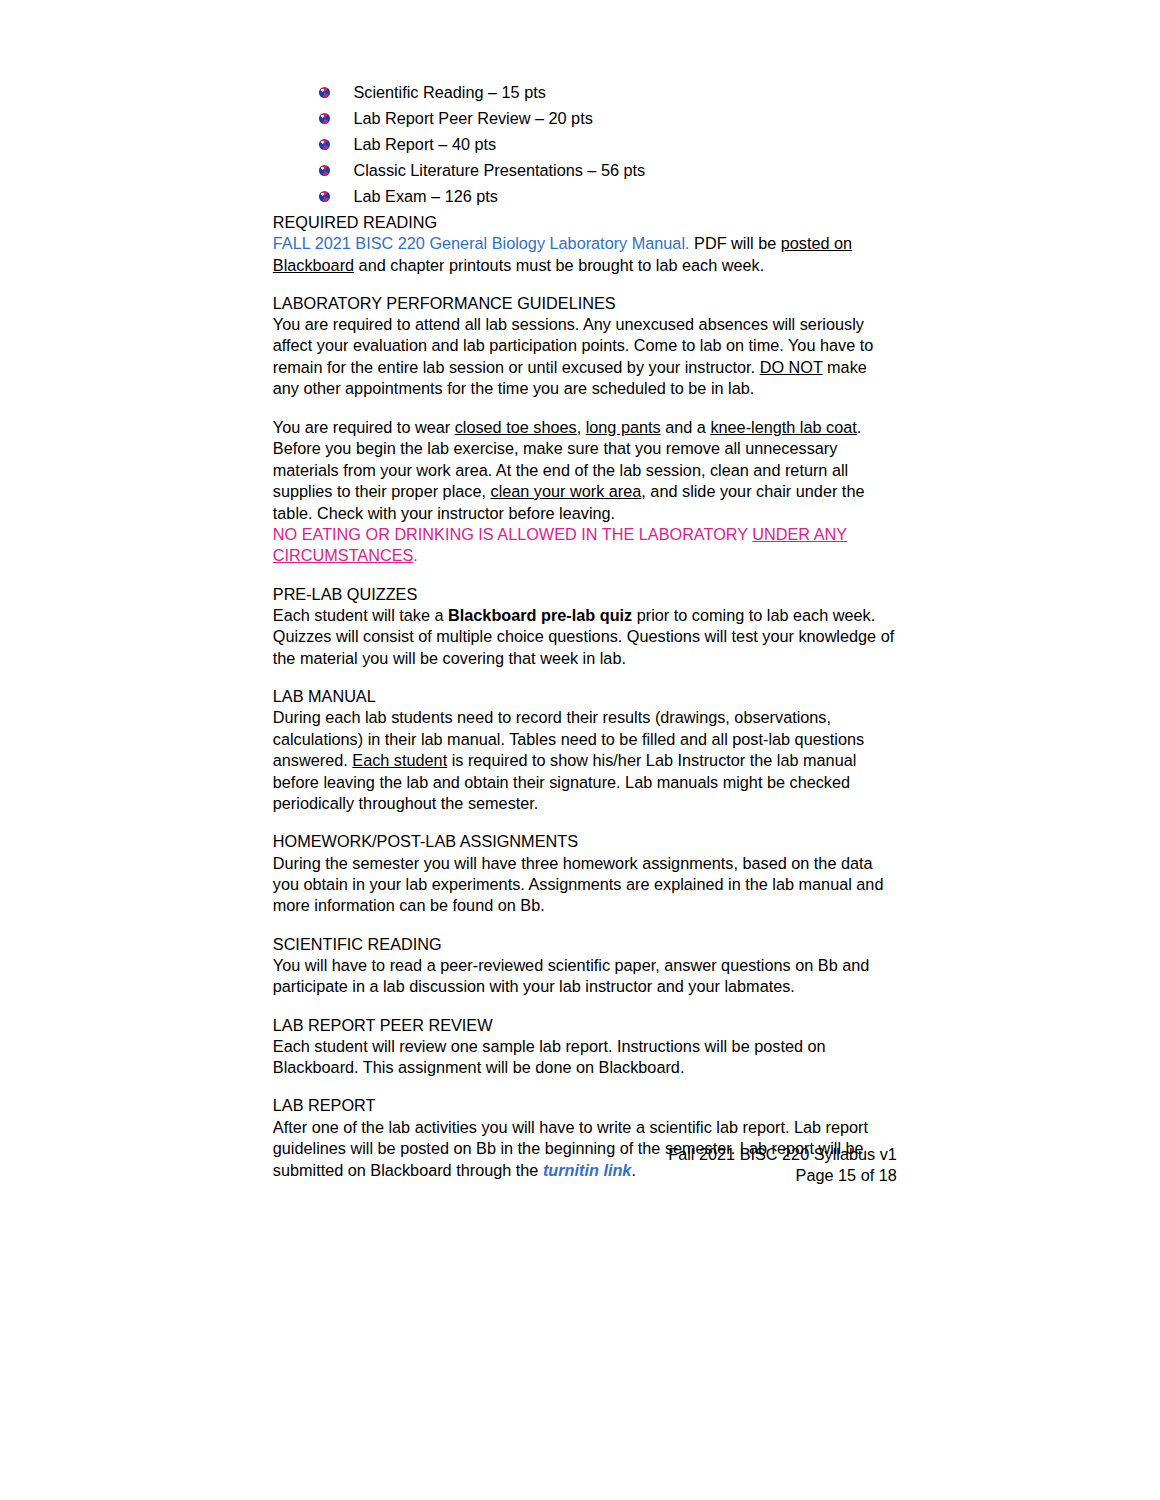Scientific Reading – 15 pts
Lab Report Peer Review – 20 pts
Lab Report – 40 pts
Classic Literature Presentations – 56 pts
Lab Exam – 126 pts
REQUIRED READING
FALL 2021 BISC 220 General Biology Laboratory Manual. PDF will be posted on Blackboard and chapter printouts must be brought to lab each week.
LABORATORY PERFORMANCE GUIDELINES
You are required to attend all lab sessions. Any unexcused absences will seriously affect your evaluation and lab participation points. Come to lab on time. You have to remain for the entire lab session or until excused by your instructor. DO NOT make any other appointments for the time you are scheduled to be in lab.
You are required to wear closed toe shoes, long pants and a knee-length lab coat. Before you begin the lab exercise, make sure that you remove all unnecessary materials from your work area. At the end of the lab session, clean and return all supplies to their proper place, clean your work area, and slide your chair under the table. Check with your instructor before leaving.
NO EATING OR DRINKING IS ALLOWED IN THE LABORATORY UNDER ANY CIRCUMSTANCES.
PRE-LAB QUIZZES
Each student will take a Blackboard pre-lab quiz prior to coming to lab each week. Quizzes will consist of multiple choice questions. Questions will test your knowledge of the material you will be covering that week in lab.
LAB MANUAL
During each lab students need to record their results (drawings, observations, calculations) in their lab manual. Tables need to be filled and all post-lab questions answered. Each student is required to show his/her Lab Instructor the lab manual before leaving the lab and obtain their signature. Lab manuals might be checked periodically throughout the semester.
HOMEWORK/POST-LAB ASSIGNMENTS
During the semester you will have three homework assignments, based on the data you obtain in your lab experiments. Assignments are explained in the lab manual and more information can be found on Bb.
SCIENTIFIC READING
You will have to read a peer-reviewed scientific paper, answer questions on Bb and participate in a lab discussion with your lab instructor and your labmates.
LAB REPORT PEER REVIEW
Each student will review one sample lab report. Instructions will be posted on Blackboard. This assignment will be done on Blackboard.
LAB REPORT
After one of the lab activities you will have to write a scientific lab report. Lab report guidelines will be posted on Bb in the beginning of the semester. Lab report will be submitted on Blackboard through the turnitin link.
Fall 2021 BISC 220 Syllabus v1
Page 15 of 18